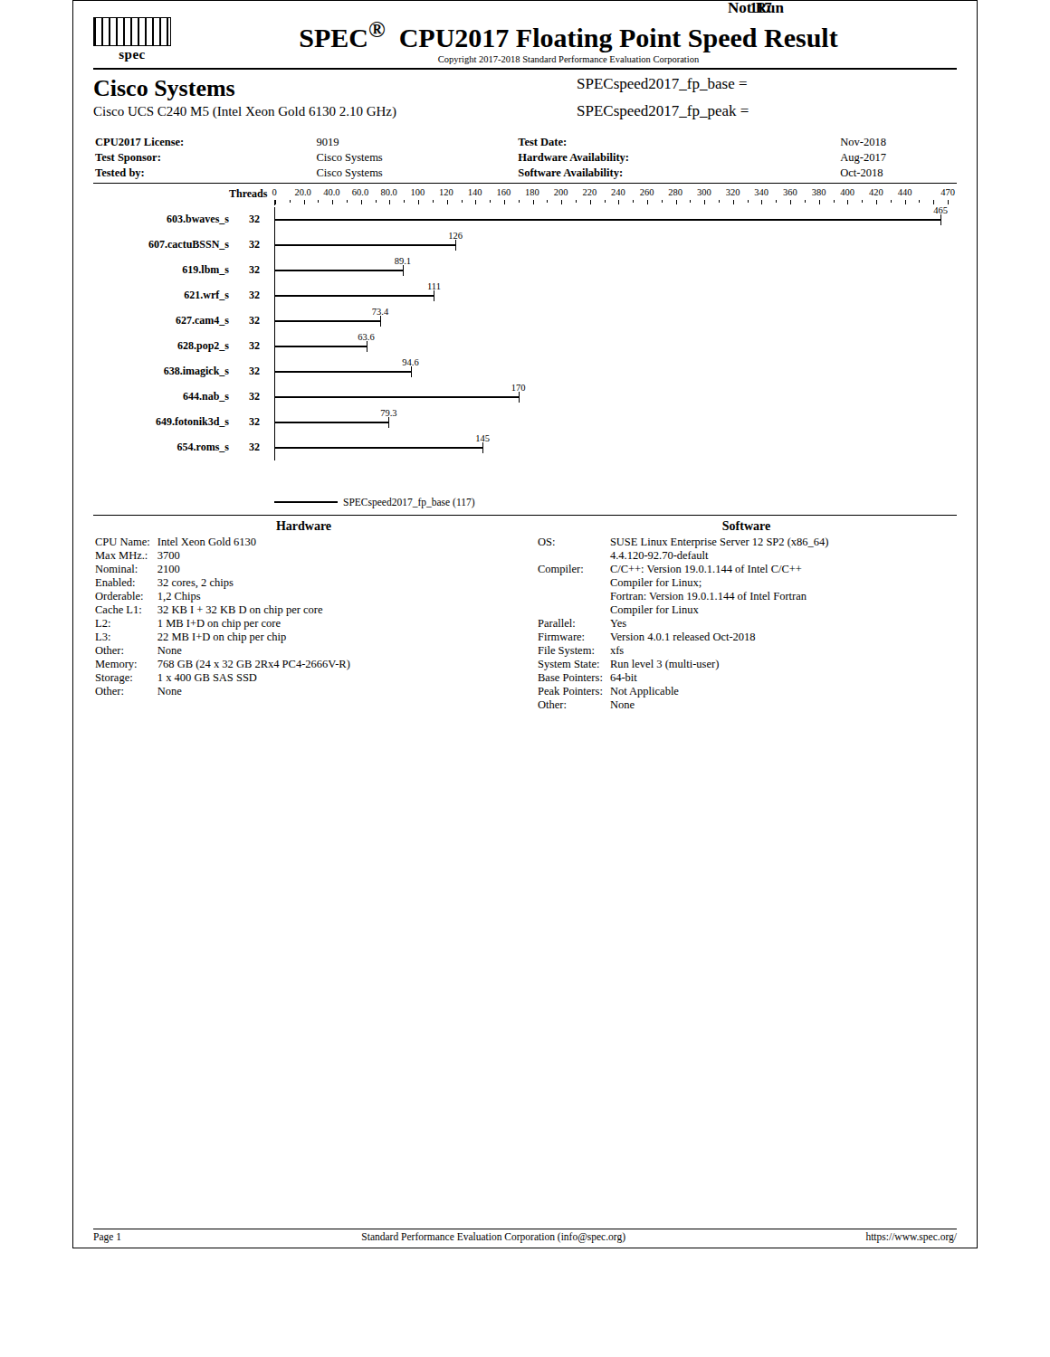spec
SPEC® CPU2017 Floating Point Speed Result
Copyright 2017-2018 Standard Performance Evaluation Corporation
Cisco Systems
Cisco UCS C240 M5 (Intel Xeon Gold 6130 2.10 GHz)
SPECspeed2017_fp_base = 117
SPECspeed2017_fp_peak = Not Run
| CPU2017 License: | 9019 | Test Date: | Nov-2018 |
| Test Sponsor: | Cisco Systems | Hardware Availability: | Aug-2017 |
| Tested by: | Cisco Systems | Software Availability: | Oct-2018 |
Threads
0 20.0 40.0 60.0 80.0 100 120 140 160 180 200 220 240 260 280 300 320 340 360 380 400 420 440 470
603.bwaves_s
32
465
607.cactuBSSN_s
32
126
619.lbm_s
32
89.1
621.wrf_s
32
111
627.cam4_s
32
73.4
628.pop2_s
32
63.6
638.imagick_s
32
94.6
644.nab_s
32
170
649.fotonik3d_s
32
79.3
654.roms_s
32
145
SPECspeed2017_fp_base (117)
Hardware
| CPU Name: | Intel Xeon Gold 6130 |
| Max MHz.: | 3700 |
| Nominal: | 2100 |
| Enabled: | 32 cores, 2 chips |
| Orderable: | 1,2 Chips |
| Cache L1: | 32 KB I + 32 KB D on chip per core |
| L2: | 1 MB I+D on chip per core |
| L3: | 22 MB I+D on chip per chip |
| Other: | None |
| Memory: | 768 GB (24 x 32 GB 2Rx4 PC4-2666V-R) |
| Storage: | 1 x 400 GB SAS SSD |
| Other: | None |
Software
| OS: | SUSE Linux Enterprise Server 12 SP2 (x86_64) 4.4.120-92.70-default |
| Compiler: | C/C++: Version 19.0.1.144 of Intel C/C++ Compiler for Linux; Fortran: Version 19.0.1.144 of Intel Fortran Compiler for Linux |
| Parallel: | Yes |
| Firmware: | Version 4.0.1 released Oct-2018 |
| File System: | xfs |
| System State: | Run level 3 (multi-user) |
| Base Pointers: | 64-bit |
| Peak Pointers: | Not Applicable |
| Other: | None |
Page 1
Standard Performance Evaluation Corporation (info@spec.org)
https://www.spec.org/